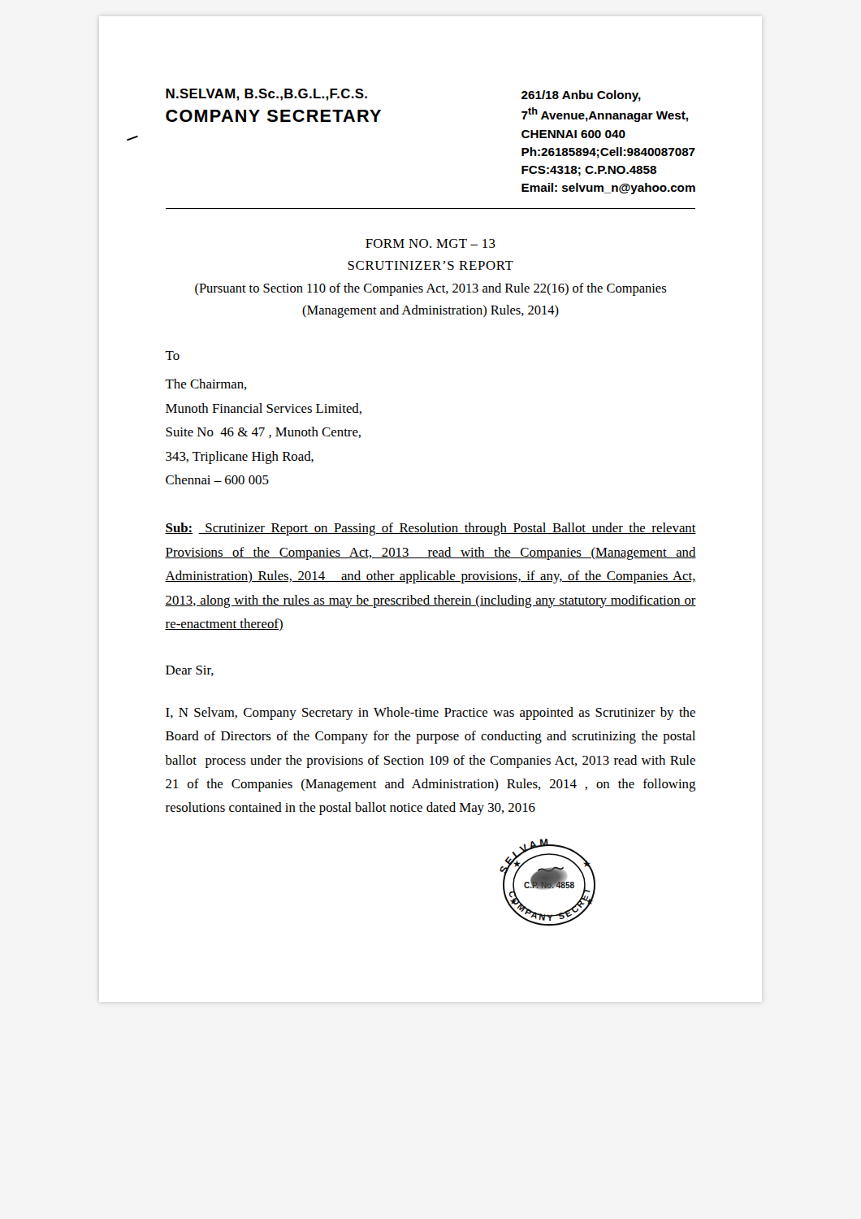N.SELVAM, B.Sc.,B.G.L.,F.C.S.
COMPANY SECRETARY
261/18 Anbu Colony,
7th Avenue,Annanagar West,
CHENNAI 600 040
Ph:26185894;Cell:9840087087
FCS:4318; C.P.NO.4858
Email: selvum_n@yahoo.com
FORM NO. MGT – 13
SCRUTINIZER’S REPORT
(Pursuant to Section 110 of the Companies Act, 2013 and Rule 22(16) of the Companies
(Management and Administration) Rules, 2014)
To
The Chairman,
Munoth Financial Services Limited,
Suite No 46 & 47 , Munoth Centre,
343, Triplicane High Road,
Chennai – 600 005
Sub: Scrutinizer Report on Passing of Resolution through Postal Ballot under the relevant Provisions of the Companies Act, 2013 read with the Companies (Management and Administration) Rules, 2014 and other applicable provisions, if any, of the Companies Act, 2013, along with the rules as may be prescribed therein (including any statutory modification or re-enactment thereof)
Dear Sir,
I, N Selvam, Company Secretary in Whole-time Practice was appointed as Scrutinizer by the Board of Directors of the Company for the purpose of conducting and scrutinizing the postal ballot process under the provisions of Section 109 of the Companies Act, 2013 read with Rule 21 of the Companies (Management and Administration) Rules, 2014 , on the following resolutions contained in the postal ballot notice dated May 30, 2016
SELVAM COMPANY SECRETARY C.P. No. 4858 ★ ★ ★ ★